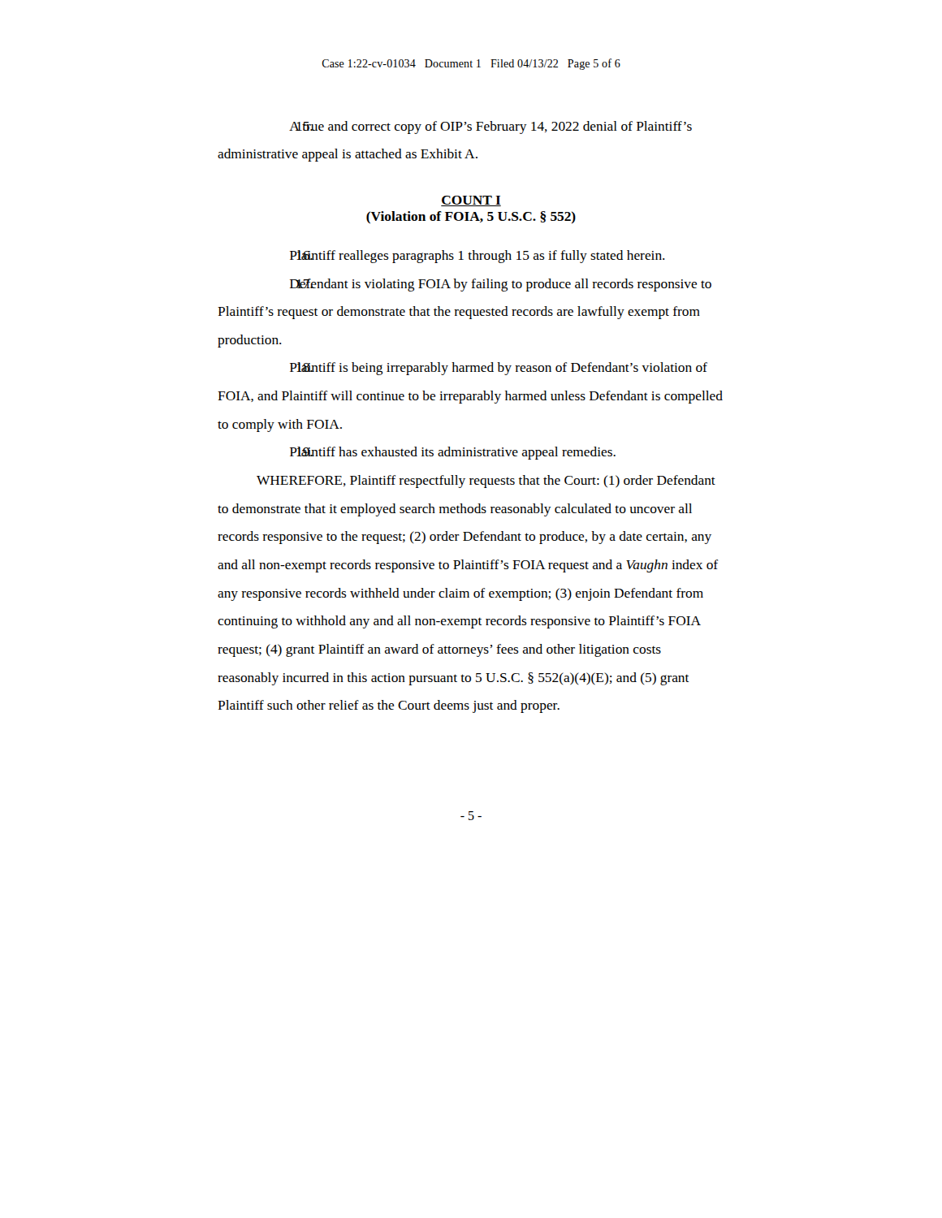Case 1:22-cv-01034 Document 1 Filed 04/13/22 Page 5 of 6
15. A true and correct copy of OIP’s February 14, 2022 denial of Plaintiff’s administrative appeal is attached as Exhibit A.
COUNT I
(Violation of FOIA, 5 U.S.C. § 552)
16. Plaintiff realleges paragraphs 1 through 15 as if fully stated herein.
17. Defendant is violating FOIA by failing to produce all records responsive to Plaintiff’s request or demonstrate that the requested records are lawfully exempt from production.
18. Plaintiff is being irreparably harmed by reason of Defendant’s violation of FOIA, and Plaintiff will continue to be irreparably harmed unless Defendant is compelled to comply with FOIA.
19. Plaintiff has exhausted its administrative appeal remedies.
WHEREFORE, Plaintiff respectfully requests that the Court: (1) order Defendant to demonstrate that it employed search methods reasonably calculated to uncover all records responsive to the request; (2) order Defendant to produce, by a date certain, any and all non-exempt records responsive to Plaintiff’s FOIA request and a Vaughn index of any responsive records withheld under claim of exemption; (3) enjoin Defendant from continuing to withhold any and all non-exempt records responsive to Plaintiff’s FOIA request; (4) grant Plaintiff an award of attorneys’ fees and other litigation costs reasonably incurred in this action pursuant to 5 U.S.C. § 552(a)(4)(E); and (5) grant Plaintiff such other relief as the Court deems just and proper.
- 5 -